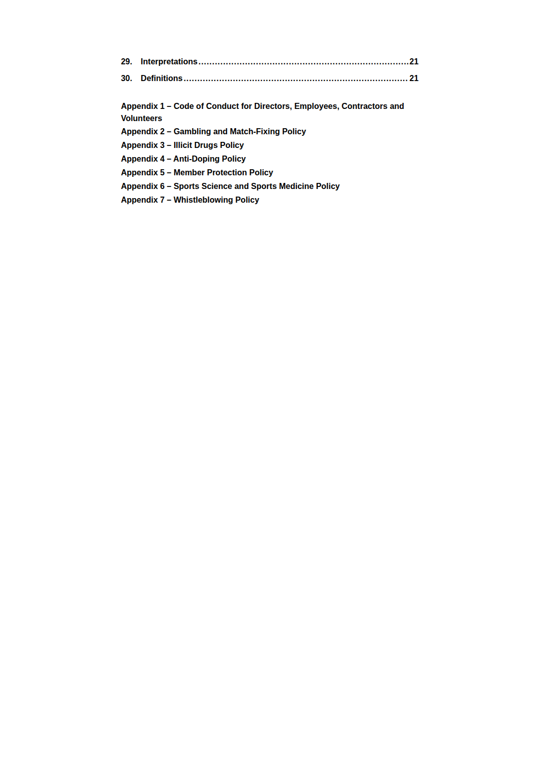29. Interpretations 21
30. Definitions 21
Appendix 1 – Code of Conduct for Directors, Employees, Contractors and Volunteers
Appendix 2 – Gambling and Match-Fixing Policy
Appendix 3 – Illicit Drugs Policy
Appendix 4 – Anti-Doping Policy
Appendix 5 – Member Protection Policy
Appendix 6 – Sports Science and Sports Medicine Policy
Appendix 7 – Whistleblowing Policy